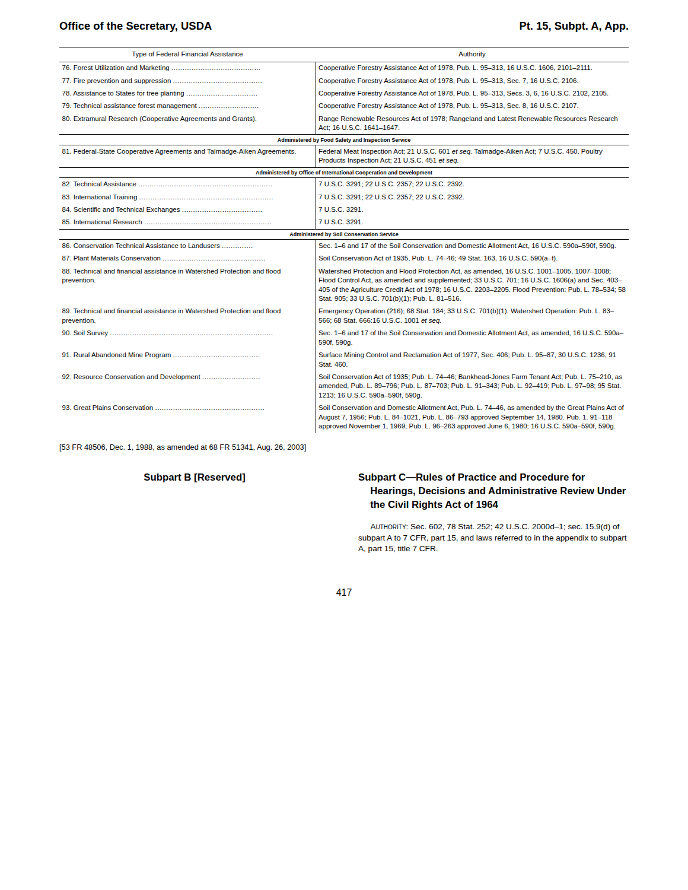Office of the Secretary, USDA Pt. 15, Subpt. A, App.
| Type of Federal Financial Assistance | Authority |
| --- | --- |
| 76. Forest Utilization and Marketing ........................................ | Cooperative Forestry Assistance Act of 1978, Pub. L. 95–313, 16 U.S.C. 1606, 2101–2111. |
| 77. Fire prevention and suppression ........................................ | Cooperative Forestry Assistance Act of 1978, Pub. L. 95–313, Sec. 7, 16 U.S.C. 2106. |
| 78. Assistance to States for tree planting ................................ | Cooperative Forestry Assistance Act of 1978, Pub. L. 95–313, Secs. 3, 6, 16 U.S.C. 2102, 2105. |
| 79. Technical assistance forest management ........................... | Cooperative Forestry Assistance Act of 1978, Pub. L. 95–313, Sec. 8, 16 U.S.C. 2107. |
| 80. Extramural Research (Cooperative Agreements and Grants). | Range Renewable Resources Act of 1978; Rangeland and Latest Renewable Resources Research Act; 16 U.S.C. 1641–1647. |
| Administered by Food Safety and Inspection Service |
| 81. Federal-State Cooperative Agreements and Talmadge-Aiken Agreements. | Federal Meat Inspection Act; 21 U.S.C. 601 et seq. Talmadge-Aiken Act; 7 U.S.C. 450. Poultry Products Inspection Act; 21 U.S.C. 451 et seq. |
| Administered by Office of International Cooperation and Development |
| 82. Technical Assistance ............................................................ | 7 U.S.C. 3291; 22 U.S.C. 2357; 22 U.S.C. 2392. |
| 83. International Training ............................................................ | 7 U.S.C. 3291; 22 U.S.C. 2357; 22 U.S.C. 2392. |
| 84. Scientific and Technical Exchanges .................................... | 7 U.S.C. 3291. |
| 85. International Research ......................................................... | 7 U.S.C. 3291. |
| Administered by Soil Conservation Service |
| 86. Conservation Technical Assistance to Landusers .............. | Sec. 1–6 and 17 of the Soil Conservation and Domestic Allotment Act, 16 U.S.C. 590a–590f, 590g. |
| 87. Plant Materials Conservation .............................................. | Soil Conservation Act of 1935, Pub. L. 74–46; 49 Stat. 163, 16 U.S.C. 590(a–f). |
| 88. Technical and financial assistance in Watershed Protection and flood prevention. | Watershed Protection and Flood Protection Act, as amended, 16 U.S.C. 1001–1005, 1007–1008; Flood Control Act, as amended and supplemented; 33 U.S.C. 701; 16 U.S.C. 1606(a) and Sec. 403–405 of the Agriculture Credit Act of 1978; 16 U.S.C. 2203–2205. Flood Prevention: Pub. L. 78–534; 58 Stat. 905; 33 U.S.C. 701(b)(1); Pub. L. 81–516. |
| 89. Technical and financial assistance in Watershed Protection and flood prevention. | Emergency Operation (216); 68 Stat. 184; 33 U.S.C. 701(b)(1). Watershed Operation: Pub. L. 83–566; 68 Stat. 666:16 U.S.C. 1001 et seq. |
| 90. Soil Survey ......................................................................... | Sec. 1–6 and 17 of the Soil Conservation and Domestic Allotment Act, as amended, 16 U.S.C. 590a–590f, 590g. |
| 91. Rural Abandoned Mine Program ....................................... | Surface Mining Control and Reclamation Act of 1977, Sec. 406; Pub. L. 95–87, 30 U.S.C. 1236, 91 Stat. 460. |
| 92. Resource Conservation and Development .......................... | Soil Conservation Act of 1935; Pub. L. 74–46; Bankhead-Jones Farm Tenant Act; Pub. L. 75–210, as amended, Pub. L. 89–796; Pub. L. 87–703; Pub. L. 91–343; Pub. L. 92–419; Pub. L. 97–98; 95 Stat. 1213; 16 U.S.C. 590a–590f, 590g. |
| 93. Great Plains Conservation ................................................. | Soil Conservation and Domestic Allotment Act, Pub. L. 74–46, as amended by the Great Plains Act of August 7, 1956; Pub. L. 84–1021, Pub. L. 86–793 approved September 14, 1980. Pub. 1. 91–118 approved November 1, 1969; Pub. L. 96–263 approved June 6, 1980; 16 U.S.C. 590a–590f, 590g. |
[53 FR 48506, Dec. 1, 1988, as amended at 68 FR 51341, Aug. 26, 2003]
Subpart B [Reserved]
Subpart C—Rules of Practice and Procedure for Hearings, Decisions and Administrative Review Under the Civil Rights Act of 1964
Authority: Sec. 602, 78 Stat. 252; 42 U.S.C. 2000d–1; sec. 15.9(d) of subpart A to 7 CFR, part 15, and laws referred to in the appendix to subpart A, part 15, title 7 CFR.
417